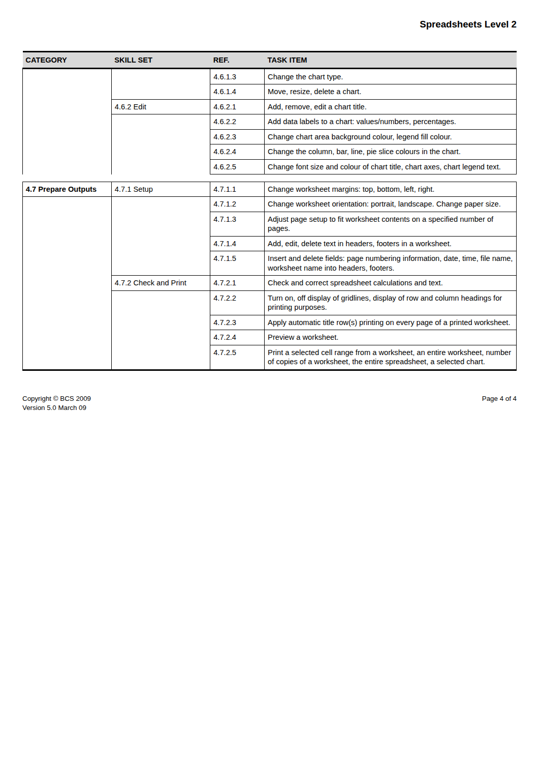Spreadsheets Level 2
| CATEGORY | SKILL SET | REF. | TASK ITEM |
| --- | --- | --- | --- |
| | | 4.6.1.3 | Change the chart type. |
| | | 4.6.1.4 | Move, resize, delete a chart. |
| | 4.6.2 Edit | 4.6.2.1 | Add, remove, edit a chart title. |
| | | 4.6.2.2 | Add data labels to a chart: values/numbers, percentages. |
| | | 4.6.2.3 | Change chart area background colour, legend fill colour. |
| | | 4.6.2.4 | Change the column, bar, line, pie slice colours in the chart. |
| | | 4.6.2.5 | Change font size and colour of chart title, chart axes, chart legend text. |
| 4.7 Prepare Outputs | 4.7.1 Setup | 4.7.1.1 | Change worksheet margins: top, bottom, left, right. |
| | | 4.7.1.2 | Change worksheet orientation: portrait, landscape. Change paper size. |
| | | 4.7.1.3 | Adjust page setup to fit worksheet contents on a specified number of pages. |
| | | 4.7.1.4 | Add, edit, delete text in headers, footers in a worksheet. |
| | | 4.7.1.5 | Insert and delete fields: page numbering information, date, time, file name, worksheet name into headers, footers. |
| | 4.7.2 Check and Print | 4.7.2.1 | Check and correct spreadsheet calculations and text. |
| | | 4.7.2.2 | Turn on, off display of gridlines, display of row and column headings for printing purposes. |
| | | 4.7.2.3 | Apply automatic title row(s) printing on every page of a printed worksheet. |
| | | 4.7.2.4 | Preview a worksheet. |
| | | 4.7.2.5 | Print a selected cell range from a worksheet, an entire worksheet, number of copies of a worksheet, the entire spreadsheet, a selected chart. |
Copyright © BCS 2009
Version 5.0 March 09
Page 4 of 4